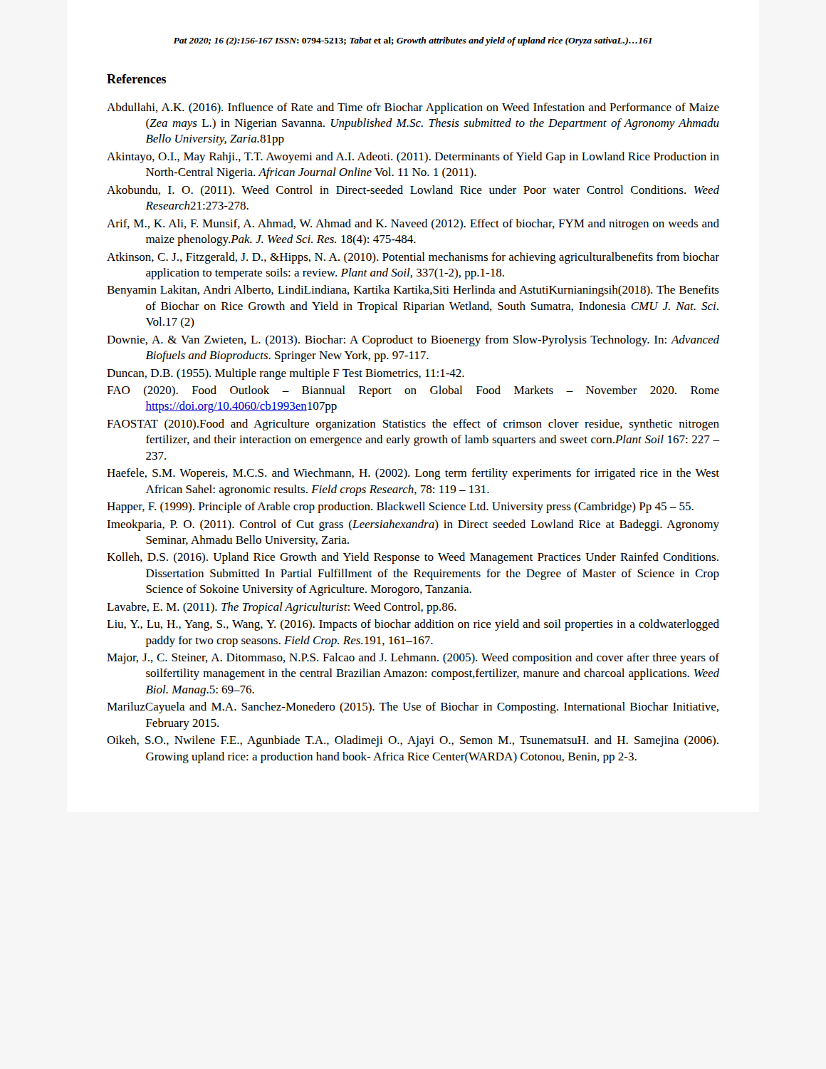Pat 2020; 16 (2):156-167 ISSN: 0794-5213; Tabat et al; Growth attributes and yield of upland rice (Oryza sativaL.)…161
References
Abdullahi, A.K. (2016). Influence of Rate and Time ofr Biochar Application on Weed Infestation and Performance of Maize (Zea mays L.) in Nigerian Savanna. Unpublished M.Sc. Thesis submitted to the Department of Agronomy Ahmadu Bello University, Zaria. 81pp
Akintayo, O.I., May Rahji., T.T. Awoyemi and A.I. Adeoti. (2011). Determinants of Yield Gap in Lowland Rice Production in North-Central Nigeria. African Journal Online Vol. 11 No. 1 (2011).
Akobundu, I. O. (2011). Weed Control in Direct-seeded Lowland Rice under Poor water Control Conditions. Weed Research21:273-278.
Arif, M., K. Ali, F. Munsif, A. Ahmad, W. Ahmad and K. Naveed (2012). Effect of biochar, FYM and nitrogen on weeds and maize phenology.Pak. J. Weed Sci. Res. 18(4): 475-484.
Atkinson, C. J., Fitzgerald, J. D., &Hipps, N. A. (2010). Potential mechanisms for achieving agriculturalbenefits from biochar application to temperate soils: a review. Plant and Soil, 337(1-2), pp.1-18.
Benyamin Lakitan, Andri Alberto, LindiLindiana, Kartika Kartika,Siti Herlinda and AstutiKurnianingsih(2018). The Benefits of Biochar on Rice Growth and Yield in Tropical Riparian Wetland, South Sumatra, Indonesia CMU J. Nat. Sci. Vol.17 (2)
Downie, A. & Van Zwieten, L. (2013). Biochar: A Coproduct to Bioenergy from Slow-Pyrolysis Technology. In: Advanced Biofuels and Bioproducts. Springer New York, pp. 97-117.
Duncan, D.B. (1955). Multiple range multiple F Test Biometrics, 11:1-42.
FAO (2020). Food Outlook – Biannual Report on Global Food Markets – November 2020. Rome https://doi.org/10.4060/cb1993en107pp
FAOSTAT (2010).Food and Agriculture organization Statistics the effect of crimson clover residue, synthetic nitrogen fertilizer, and their interaction on emergence and early growth of lamb squarters and sweet corn.Plant Soil 167: 227 – 237.
Haefele, S.M. Wopereis, M.C.S. and Wiechmann, H. (2002). Long term fertility experiments for irrigated rice in the West African Sahel: agronomic results. Field crops Research, 78: 119 – 131.
Happer, F. (1999). Principle of Arable crop production. Blackwell Science Ltd. University press (Cambridge) Pp 45 – 55.
Imeokparia, P. O. (2011). Control of Cut grass (Leersiahexandra) in Direct seeded Lowland Rice at Badeggi. Agronomy Seminar, Ahmadu Bello University, Zaria.
Kolleh, D.S. (2016). Upland Rice Growth and Yield Response to Weed Management Practices Under Rainfed Conditions. Dissertation Submitted In Partial Fulfillment of the Requirements for the Degree of Master of Science in Crop Science of Sokoine University of Agriculture. Morogoro, Tanzania.
Lavabre, E. M. (2011). The Tropical Agriculturist: Weed Control, pp.86.
Liu, Y., Lu, H., Yang, S., Wang, Y. (2016). Impacts of biochar addition on rice yield and soil properties in a coldwaterlogged paddy for two crop seasons. Field Crop. Res. 191, 161–167.
Major, J., C. Steiner, A. Ditommaso, N.P.S. Falcao and J. Lehmann. (2005). Weed composition and cover after three years of soilfertility management in the central Brazilian Amazon: compost,fertilizer, manure and charcoal applications. Weed Biol. Manag.5: 69–76.
MariluzCayuela and M.A. Sanchez-Monedero (2015). The Use of Biochar in Composting. International Biochar Initiative, February 2015.
Oikeh, S.O., Nwilene F.E., Agunbiade T.A., Oladimeji O., Ajayi O., Semon M., TsunematsuH. and H. Samejina (2006). Growing upland rice: a production hand book- Africa Rice Center(WARDA) Cotonou, Benin, pp 2-3.